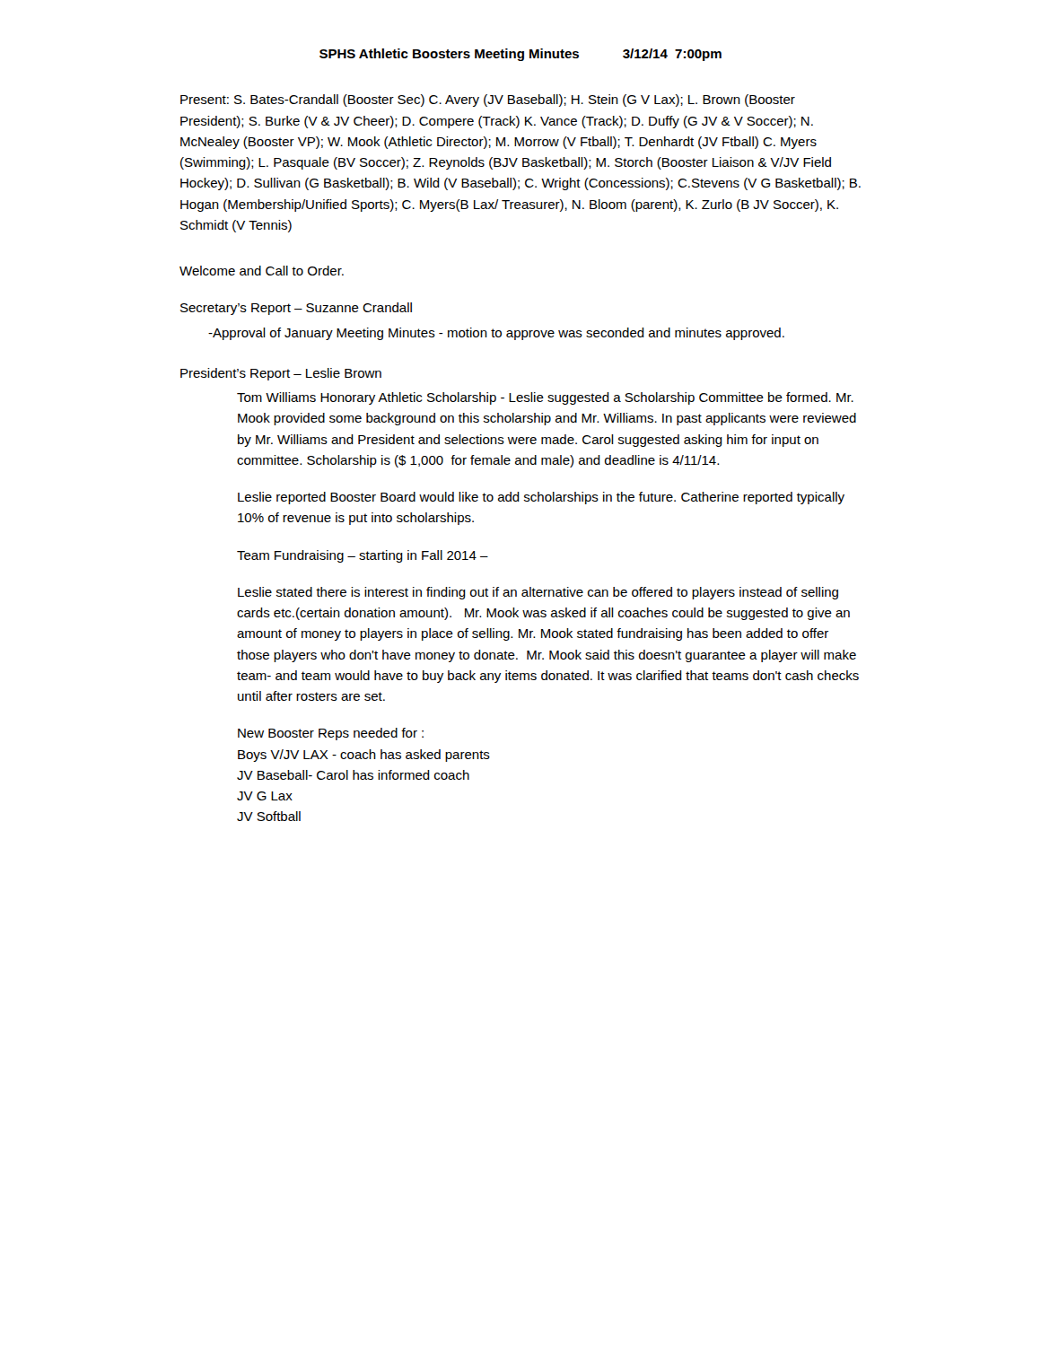SPHS Athletic Boosters Meeting Minutes3/12/14 7:00pm
Present: S. Bates-Crandall (Booster Sec) C. Avery (JV Baseball); H. Stein (G V Lax); L. Brown (Booster President); S. Burke (V & JV Cheer); D. Compere (Track) K. Vance (Track); D. Duffy (G JV & V Soccer); N. McNealey (Booster VP); W. Mook (Athletic Director); M. Morrow (V Ftball); T. Denhardt (JV Ftball) C. Myers (Swimming); L. Pasquale (BV Soccer); Z. Reynolds (BJV Basketball); M. Storch (Booster Liaison & V/JV Field Hockey); D. Sullivan (G Basketball); B. Wild (V Baseball); C. Wright (Concessions); C.Stevens (V G Basketball); B. Hogan (Membership/Unified Sports); C. Myers(B Lax/ Treasurer), N. Bloom (parent), K. Zurlo (B JV Soccer), K. Schmidt (V Tennis)
Welcome and Call to Order.
Secretary’s Report – Suzanne Crandall
-Approval of January Meeting Minutes - motion to approve was seconded and minutes approved.
President’s Report – Leslie Brown
Tom Williams Honorary Athletic Scholarship - Leslie suggested a Scholarship Committee be formed. Mr. Mook provided some background on this scholarship and Mr. Williams. In past applicants were reviewed by Mr. Williams and President and selections were made. Carol suggested asking him for input on committee. Scholarship is ($ 1,000 for female and male) and deadline is 4/11/14.
Leslie reported Booster Board would like to add scholarships in the future. Catherine reported typically 10% of revenue is put into scholarships.
Team Fundraising – starting in Fall 2014 –
Leslie stated there is interest in finding out if an alternative can be offered to players instead of selling cards etc.(certain donation amount). Mr. Mook was asked if all coaches could be suggested to give an amount of money to players in place of selling. Mr. Mook stated fundraising has been added to offer those players who don't have money to donate. Mr. Mook said this doesn't guarantee a player will make team- and team would have to buy back any items donated. It was clarified that teams don't cash checks until after rosters are set.
New Booster Reps needed for :
Boys V/JV LAX - coach has asked parents
JV Baseball- Carol has informed coach
JV G Lax
JV Softball